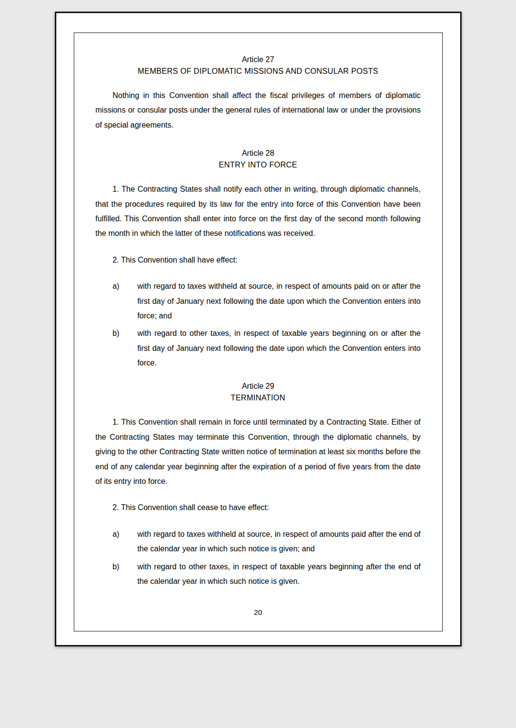Article 27
Members of Diplomatic Missions and Consular Posts
Nothing in this Convention shall affect the fiscal privileges of members of diplomatic missions or consular posts under the general rules of international law or under the provisions of special agreements.
Article 28
Entry into Force
1. The Contracting States shall notify each other in writing, through diplomatic channels, that the procedures required by its law for the entry into force of this Convention have been fulfilled. This Convention shall enter into force on the first day of the second month following the month in which the latter of these notifications was received.
2. This Convention shall have effect:
a)
with regard to taxes withheld at source, in respect of amounts paid on or after the first day of January next following the date upon which the Convention enters into force; and
b)
with regard to other taxes, in respect of taxable years beginning on or after the first day of January next following the date upon which the Convention enters into force.
Article 29
Termination
1. This Convention shall remain in force until terminated by a Contracting State. Either of the Contracting States may terminate this Convention, through the diplomatic channels, by giving to the other Contracting State written notice of termination at least six months before the end of any calendar year beginning after the expiration of a period of five years from the date of its entry into force.
2. This Convention shall cease to have effect:
a)
with regard to taxes withheld at source, in respect of amounts paid after the end of the calendar year in which such notice is given; and
b)
with regard to other taxes, in respect of taxable years beginning after the end of the calendar year in which such notice is given.
20